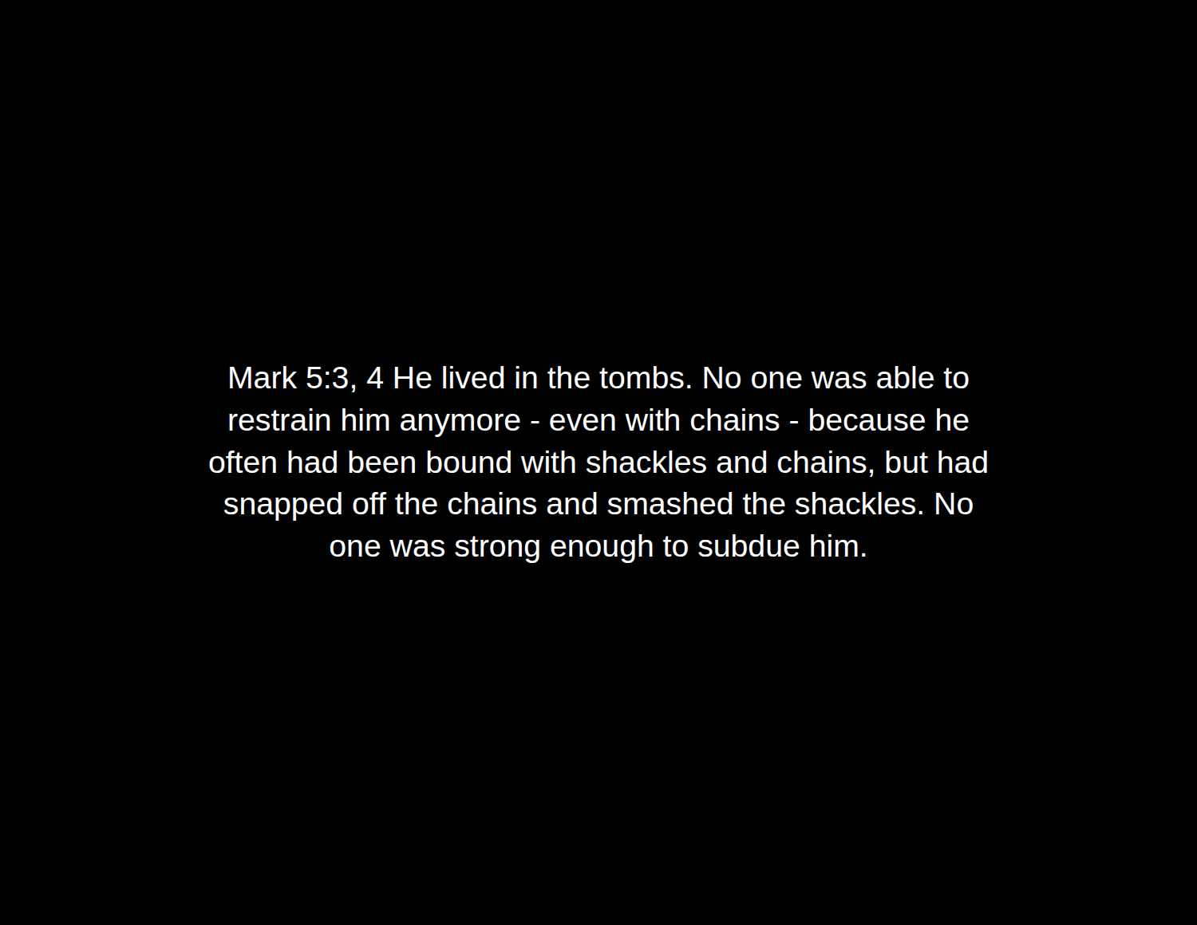Mark 5:3, 4 He lived in the tombs. No one was able to restrain him anymore - even with chains - because he often had been bound with shackles and chains, but had snapped off the chains and smashed the shackles. No one was strong enough to subdue him.